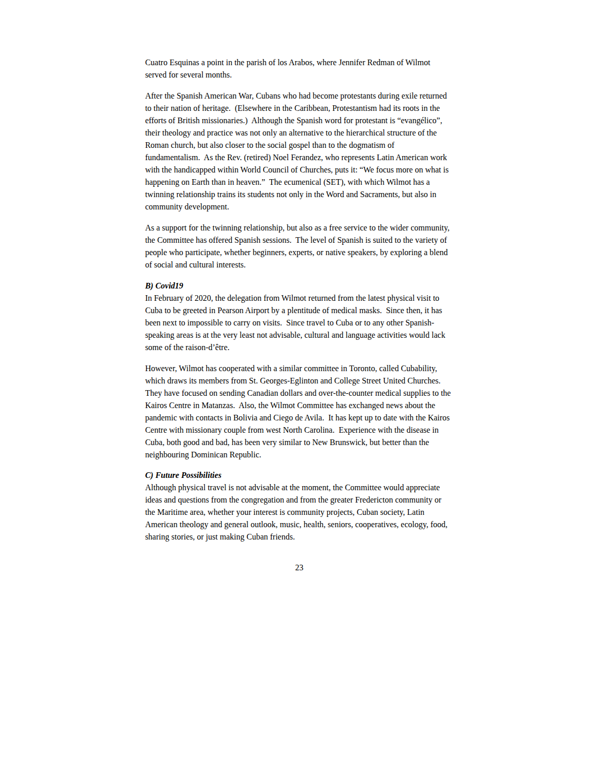Cuatro Esquinas a point in the parish of los Arabos, where Jennifer Redman of Wilmot served for several months.
After the Spanish American War, Cubans who had become protestants during exile returned to their nation of heritage. (Elsewhere in the Caribbean, Protestantism had its roots in the efforts of British missionaries.) Although the Spanish word for protestant is “evangélico”, their theology and practice was not only an alternative to the hierarchical structure of the Roman church, but also closer to the social gospel than to the dogmatism of fundamentalism. As the Rev. (retired) Noel Ferandez, who represents Latin American work with the handicapped within World Council of Churches, puts it: “We focus more on what is happening on Earth than in heaven.” The ecumenical (SET), with which Wilmot has a twinning relationship trains its students not only in the Word and Sacraments, but also in community development.
As a support for the twinning relationship, but also as a free service to the wider community, the Committee has offered Spanish sessions. The level of Spanish is suited to the variety of people who participate, whether beginners, experts, or native speakers, by exploring a blend of social and cultural interests.
B) Covid19
In February of 2020, the delegation from Wilmot returned from the latest physical visit to Cuba to be greeted in Pearson Airport by a plentitude of medical masks. Since then, it has been next to impossible to carry on visits. Since travel to Cuba or to any other Spanish-speaking areas is at the very least not advisable, cultural and language activities would lack some of the raison-d’être.
However, Wilmot has cooperated with a similar committee in Toronto, called Cubability, which draws its members from St. Georges-Eglinton and College Street United Churches. They have focused on sending Canadian dollars and over-the-counter medical supplies to the Kairos Centre in Matanzas. Also, the Wilmot Committee has exchanged news about the pandemic with contacts in Bolivia and Ciego de Avila. It has kept up to date with the Kairos Centre with missionary couple from west North Carolina. Experience with the disease in Cuba, both good and bad, has been very similar to New Brunswick, but better than the neighbouring Dominican Republic.
C) Future Possibilities
Although physical travel is not advisable at the moment, the Committee would appreciate ideas and questions from the congregation and from the greater Fredericton community or the Maritime area, whether your interest is community projects, Cuban society, Latin American theology and general outlook, music, health, seniors, cooperatives, ecology, food, sharing stories, or just making Cuban friends.
23